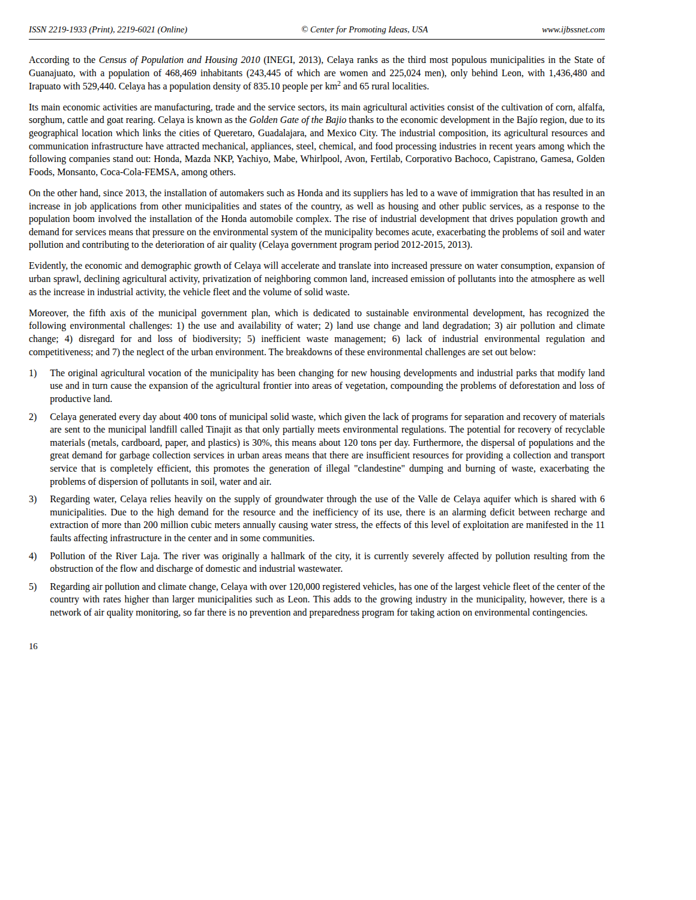ISSN 2219-1933 (Print), 2219-6021 (Online) © Center for Promoting Ideas, USA www.ijbssnet.com
According to the Census of Population and Housing 2010 (INEGI, 2013), Celaya ranks as the third most populous municipalities in the State of Guanajuato, with a population of 468,469 inhabitants (243,445 of which are women and 225,024 men), only behind Leon, with 1,436,480 and Irapuato with 529,440. Celaya has a population density of 835.10 people per km2 and 65 rural localities.
Its main economic activities are manufacturing, trade and the service sectors, its main agricultural activities consist of the cultivation of corn, alfalfa, sorghum, cattle and goat rearing. Celaya is known as the Golden Gate of the Bajio thanks to the economic development in the Bajío region, due to its geographical location which links the cities of Queretaro, Guadalajara, and Mexico City. The industrial composition, its agricultural resources and communication infrastructure have attracted mechanical, appliances, steel, chemical, and food processing industries in recent years among which the following companies stand out: Honda, Mazda NKP, Yachiyo, Mabe, Whirlpool, Avon, Fertilab, Corporativo Bachoco, Capistrano, Gamesa, Golden Foods, Monsanto, Coca-Cola-FEMSA, among others.
On the other hand, since 2013, the installation of automakers such as Honda and its suppliers has led to a wave of immigration that has resulted in an increase in job applications from other municipalities and states of the country, as well as housing and other public services, as a response to the population boom involved the installation of the Honda automobile complex. The rise of industrial development that drives population growth and demand for services means that pressure on the environmental system of the municipality becomes acute, exacerbating the problems of soil and water pollution and contributing to the deterioration of air quality (Celaya government program period 2012-2015, 2013).
Evidently, the economic and demographic growth of Celaya will accelerate and translate into increased pressure on water consumption, expansion of urban sprawl, declining agricultural activity, privatization of neighboring common land, increased emission of pollutants into the atmosphere as well as the increase in industrial activity, the vehicle fleet and the volume of solid waste.
Moreover, the fifth axis of the municipal government plan, which is dedicated to sustainable environmental development, has recognized the following environmental challenges: 1) the use and availability of water; 2) land use change and land degradation; 3) air pollution and climate change; 4) disregard for and loss of biodiversity; 5) inefficient waste management; 6) lack of industrial environmental regulation and competitiveness; and 7) the neglect of the urban environment. The breakdowns of these environmental challenges are set out below:
1) The original agricultural vocation of the municipality has been changing for new housing developments and industrial parks that modify land use and in turn cause the expansion of the agricultural frontier into areas of vegetation, compounding the problems of deforestation and loss of productive land.
2) Celaya generated every day about 400 tons of municipal solid waste, which given the lack of programs for separation and recovery of materials are sent to the municipal landfill called Tinajit as that only partially meets environmental regulations. The potential for recovery of recyclable materials (metals, cardboard, paper, and plastics) is 30%, this means about 120 tons per day. Furthermore, the dispersal of populations and the great demand for garbage collection services in urban areas means that there are insufficient resources for providing a collection and transport service that is completely efficient, this promotes the generation of illegal "clandestine" dumping and burning of waste, exacerbating the problems of dispersion of pollutants in soil, water and air.
3) Regarding water, Celaya relies heavily on the supply of groundwater through the use of the Valle de Celaya aquifer which is shared with 6 municipalities. Due to the high demand for the resource and the inefficiency of its use, there is an alarming deficit between recharge and extraction of more than 200 million cubic meters annually causing water stress, the effects of this level of exploitation are manifested in the 11 faults affecting infrastructure in the center and in some communities.
4) Pollution of the River Laja. The river was originally a hallmark of the city, it is currently severely affected by pollution resulting from the obstruction of the flow and discharge of domestic and industrial wastewater.
5) Regarding air pollution and climate change, Celaya with over 120,000 registered vehicles, has one of the largest vehicle fleet of the center of the country with rates higher than larger municipalities such as Leon. This adds to the growing industry in the municipality, however, there is a network of air quality monitoring, so far there is no prevention and preparedness program for taking action on environmental contingencies.
16